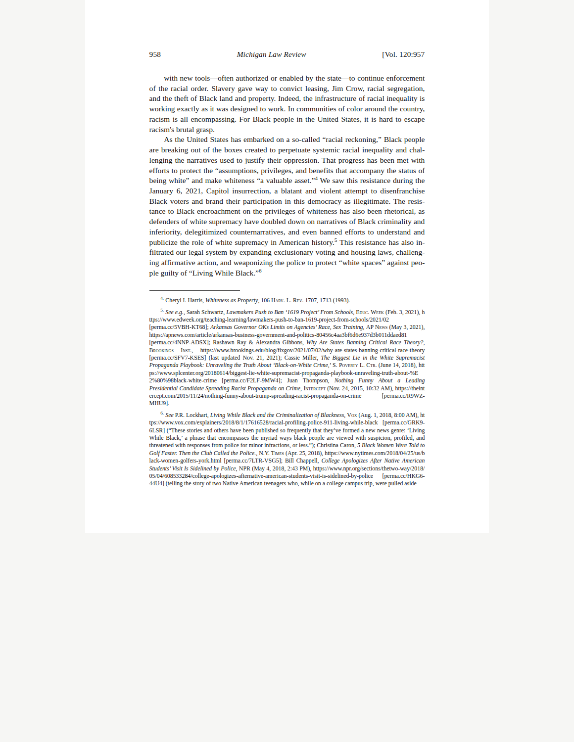958 Michigan Law Review [Vol. 120:957
with new tools—often authorized or enabled by the state—to continue enforcement of the racial order. Slavery gave way to convict leasing, Jim Crow, racial segregation, and the theft of Black land and property. Indeed, the infrastructure of racial inequality is working exactly as it was designed to work. In communities of color around the country, racism is all encompassing. For Black people in the United States, it is hard to escape racism's brutal grasp.
As the United States has embarked on a so-called “racial reckoning,” Black people are breaking out of the boxes created to perpetuate systemic racial inequality and challenging the narratives used to justify their oppression. That progress has been met with efforts to protect the “assumptions, privileges, and benefits that accompany the status of being white” and make whiteness “a valuable asset.”4 We saw this resistance during the January 6, 2021, Capitol insurrection, a blatant and violent attempt to disenfranchise Black voters and brand their participation in this democracy as illegitimate. The resistance to Black encroachment on the privileges of whiteness has also been rhetorical, as defenders of white supremacy have doubled down on narratives of Black criminality and inferiority, delegitimized counternarratives, and even banned efforts to understand and publicize the role of white supremacy in American history.5 This resistance has also infiltrated our legal system by expanding exclusionary voting and housing laws, challenging affirmative action, and weaponizing the police to protect “white spaces” against people guilty of “Living While Black.”6
4. Cheryl I. Harris, Whiteness as Property, 106 Harv. L. Rev. 1707, 1713 (1993).
5. See e.g., Sarah Schwartz, Lawmakers Push to Ban ‘1619 Project’ From Schools, Educ. Week (Feb. 3, 2021), https://www.edweek.org/teaching-learning/lawmakers-push-to-ban-1619-project-from-schools/2021/02 [perma.cc/5VBH-KT68]; Arkansas Governor OKs Limits on Agencies’ Race, Sex Training, AP News (May 3, 2021), https://apnews.com/article/arkansas-business-government-and-politics-80456c4aa3bf6d6e937d3b011ddaed81 [perma.cc/4NNP-ADSX]; Rashawn Ray & Alexandra Gibbons, Why Are States Banning Critical Race Theory?, Brookings Inst., https://www.brookings.edu/blog/fixgov/2021/07/02/why-are-states-banning-critical-race-theory [perma.cc/SFV7-KSES] (last updated Nov. 21, 2021); Cassie Miller, The Biggest Lie in the White Supremacist Propaganda Playbook: Unraveling the Truth About ‘Black-on-White Crime,’ S. Poverty L. Ctr. (June 14, 2018), https://www.splcenter.org/20180614/biggest-lie-white-supremacist-propaganda-playbook-unraveling-truth-about-%E2%80%98black-white-crime [perma.cc/F2LF-9MW4]; Juan Thompson, Nothing Funny About a Leading Presidential Candidate Spreading Racist Propaganda on Crime, Intercept (Nov. 24, 2015, 10:32 AM), https://theintercept.com/2015/11/24/nothing-funny-about-trump-spreading-racist-propaganda-on-crime [perma.cc/R9WZ-MHU9].
6. See P.R. Lockhart, Living While Black and the Criminalization of Blackness, Vox (Aug. 1, 2018, 8:00 AM), https://www.vox.com/explainers/2018/8/1/17616528/racial-profiling-police-911-living-while-black [perma.cc/GRK9-6LSR] (“These stories and others have been published so frequently that they’ve formed a new news genre: ‘Living While Black,’ a phrase that encompasses the myriad ways black people are viewed with suspicion, profiled, and threatened with responses from police for minor infractions, or less.”); Christina Caron, 5 Black Women Were Told to Golf Faster. Then the Club Called the Police., N.Y. Times (Apr. 25, 2018), https://www.nytimes.com/2018/04/25/us/black-women-golfers-york.html [perma.cc/7LTR-VSG5]; Bill Chappell, College Apologizes After Native American Students’ Visit Is Sidelined by Police, NPR (May 4, 2018, 2:43 PM), https://www.npr.org/sections/thetwo-way/2018/05/04/608533284/college-apologizes-afternative-american-students-visit-is-sidelined-by-police [perma.cc/HKG6-44U4] (telling the story of two Native American teenagers who, while on a college campus trip, were pulled aside